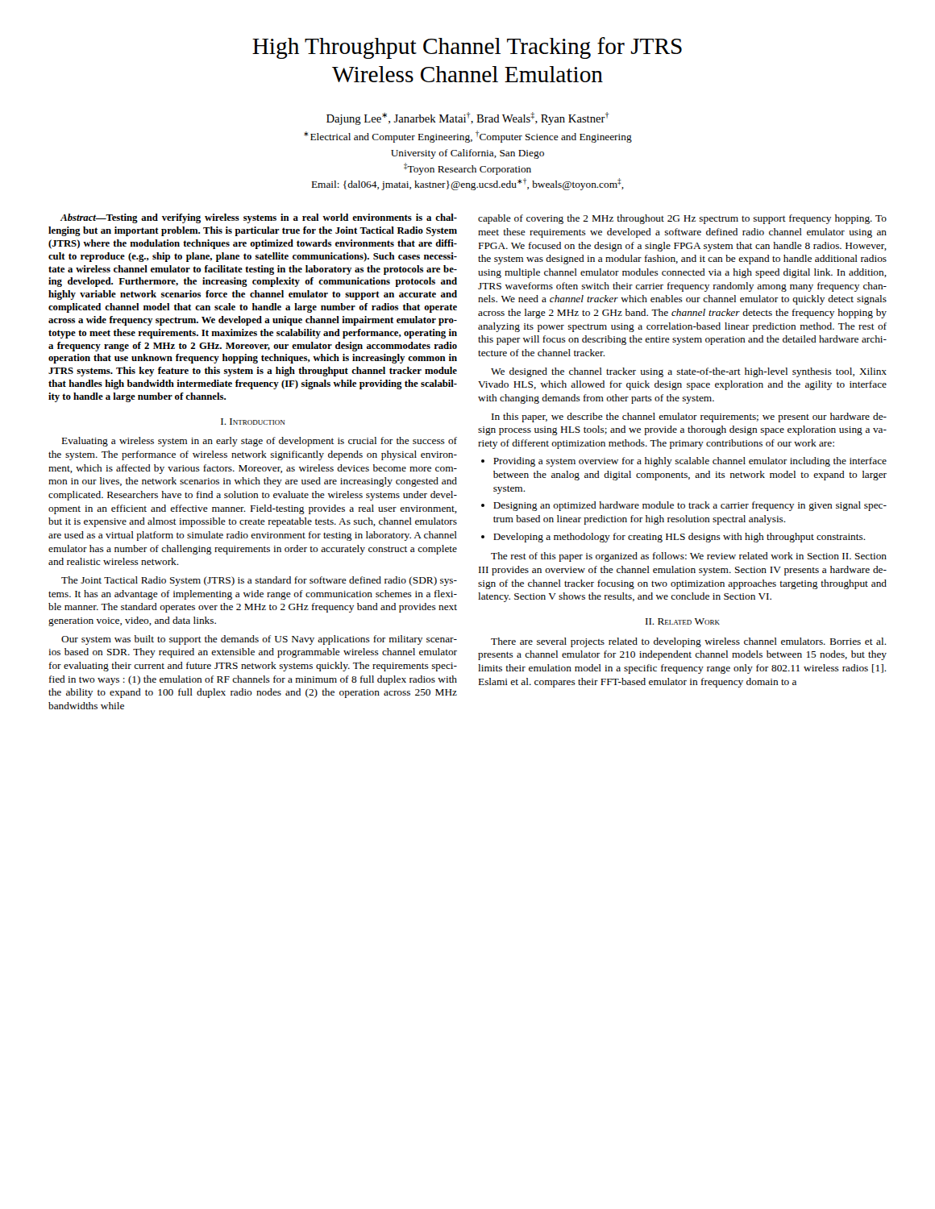High Throughput Channel Tracking for JTRS
Wireless Channel Emulation
Dajung Lee∗, Janarbek Matai†, Brad Weals‡, Ryan Kastner†
∗Electrical and Computer Engineering, †Computer Science and Engineering
University of California, San Diego
‡Toyon Research Corporation
Email: {dal064, jmatai, kastner}@eng.ucsd.edu∗†, bweals@toyon.com‡,
Abstract—Testing and verifying wireless systems in a real world environments is a challenging but an important problem. This is particular true for the Joint Tactical Radio System (JTRS) where the modulation techniques are optimized towards environments that are difficult to reproduce (e.g., ship to plane, plane to satellite communications). Such cases necessitate a wireless channel emulator to facilitate testing in the laboratory as the protocols are being developed. Furthermore, the increasing complexity of communications protocols and highly variable network scenarios force the channel emulator to support an accurate and complicated channel model that can scale to handle a large number of radios that operate across a wide frequency spectrum. We developed a unique channel impairment emulator prototype to meet these requirements. It maximizes the scalability and performance, operating in a frequency range of 2 MHz to 2 GHz. Moreover, our emulator design accommodates radio operation that use unknown frequency hopping techniques, which is increasingly common in JTRS systems. This key feature to this system is a high throughput channel tracker module that handles high bandwidth intermediate frequency (IF) signals while providing the scalability to handle a large number of channels.
I. Introduction
Evaluating a wireless system in an early stage of development is crucial for the success of the system. The performance of wireless network significantly depends on physical environment, which is affected by various factors. Moreover, as wireless devices become more common in our lives, the network scenarios in which they are used are increasingly congested and complicated. Researchers have to find a solution to evaluate the wireless systems under development in an efficient and effective manner. Field-testing provides a real user environment, but it is expensive and almost impossible to create repeatable tests. As such, channel emulators are used as a virtual platform to simulate radio environment for testing in laboratory. A channel emulator has a number of challenging requirements in order to accurately construct a complete and realistic wireless network.
The Joint Tactical Radio System (JTRS) is a standard for software defined radio (SDR) systems. It has an advantage of implementing a wide range of communication schemes in a flexible manner. The standard operates over the 2 MHz to 2 GHz frequency band and provides next generation voice, video, and data links.
Our system was built to support the demands of US Navy applications for military scenarios based on SDR. They required an extensible and programmable wireless channel emulator for evaluating their current and future JTRS network systems quickly. The requirements specified in two ways : (1) the emulation of RF channels for a minimum of 8 full duplex radios with the ability to expand to 100 full duplex radio nodes and (2) the operation across 250 MHz bandwidths while
capable of covering the 2 MHz throughout 2G Hz spectrum to support frequency hopping. To meet these requirements we developed a software defined radio channel emulator using an FPGA. We focused on the design of a single FPGA system that can handle 8 radios. However, the system was designed in a modular fashion, and it can be expand to handle additional radios using multiple channel emulator modules connected via a high speed digital link. In addition, JTRS waveforms often switch their carrier frequency randomly among many frequency channels. We need a channel tracker which enables our channel emulator to quickly detect signals across the large 2 MHz to 2 GHz band. The channel tracker detects the frequency hopping by analyzing its power spectrum using a correlation-based linear prediction method. The rest of this paper will focus on describing the entire system operation and the detailed hardware architecture of the channel tracker.
We designed the channel tracker using a state-of-the-art high-level synthesis tool, Xilinx Vivado HLS, which allowed for quick design space exploration and the agility to interface with changing demands from other parts of the system.
In this paper, we describe the channel emulator requirements; we present our hardware design process using HLS tools; and we provide a thorough design space exploration using a variety of different optimization methods. The primary contributions of our work are:
Providing a system overview for a highly scalable channel emulator including the interface between the analog and digital components, and its network model to expand to larger system.
Designing an optimized hardware module to track a carrier frequency in given signal spectrum based on linear prediction for high resolution spectral analysis.
Developing a methodology for creating HLS designs with high throughput constraints.
The rest of this paper is organized as follows: We review related work in Section II. Section III provides an overview of the channel emulation system. Section IV presents a hardware design of the channel tracker focusing on two optimization approaches targeting throughput and latency. Section V shows the results, and we conclude in Section VI.
II. Related Work
There are several projects related to developing wireless channel emulators. Borries et al. presents a channel emulator for 210 independent channel models between 15 nodes, but they limits their emulation model in a specific frequency range only for 802.11 wireless radios [1]. Eslami et al. compares their FFT-based emulator in frequency domain to a